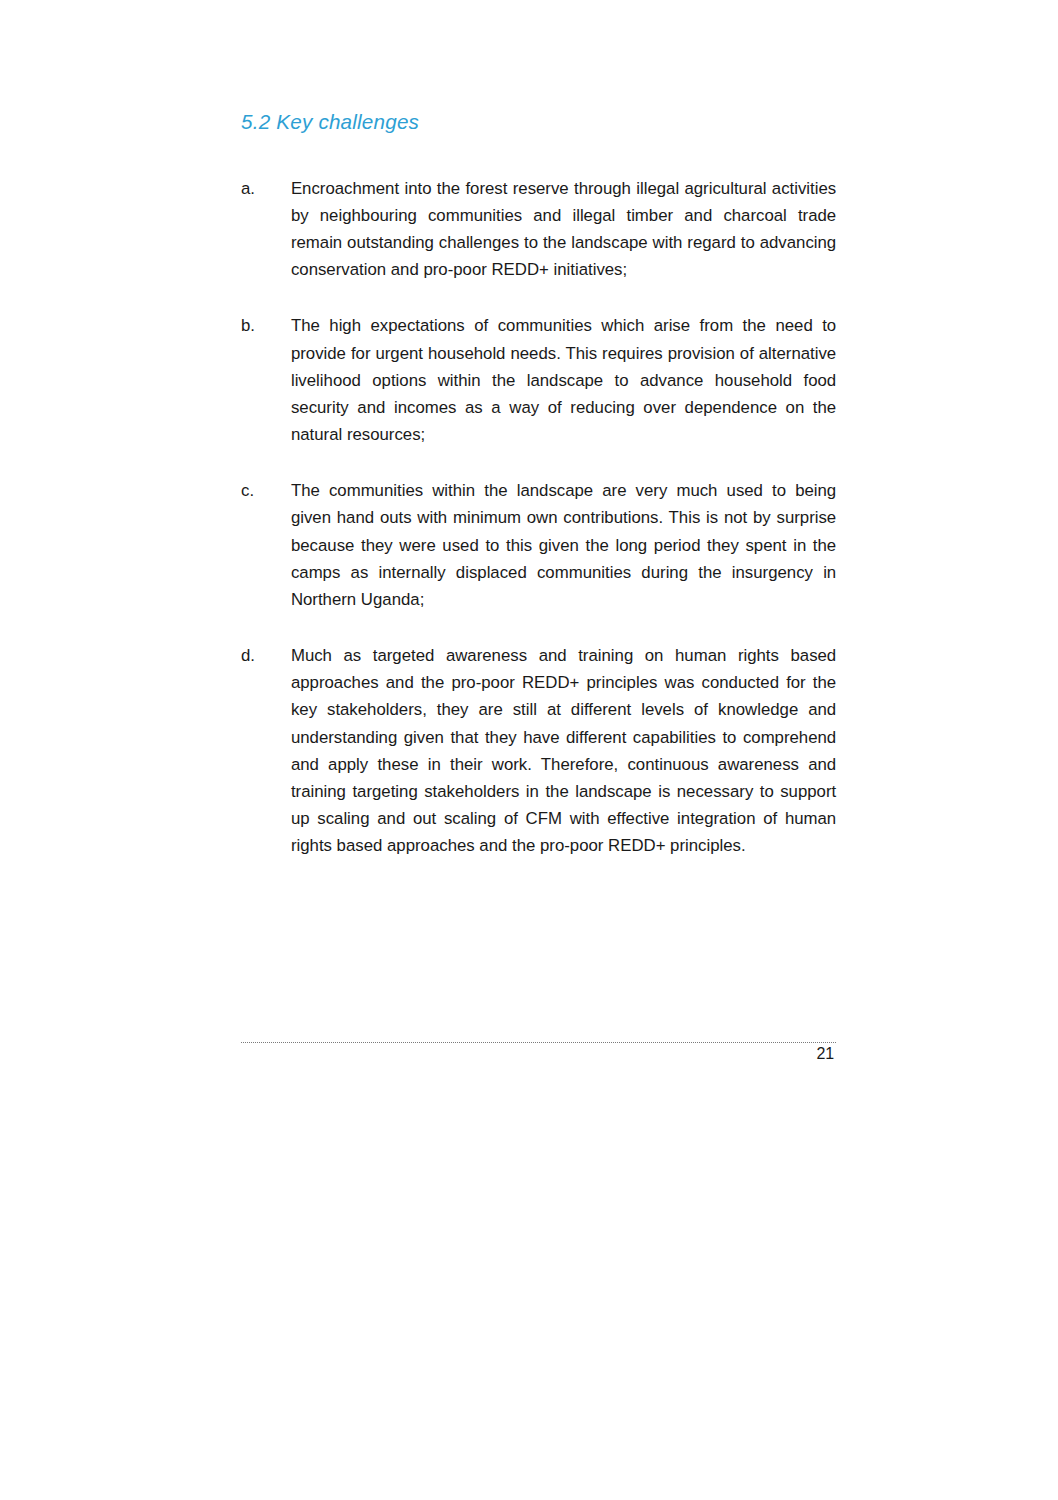5.2 Key challenges
a. Encroachment into the forest reserve through illegal agricultural activities by neighbouring communities and illegal timber and charcoal trade remain outstanding challenges to the landscape with regard to advancing conservation and pro-poor REDD+ initiatives;
b. The high expectations of communities which arise from the need to provide for urgent household needs. This requires provision of alternative livelihood options within the landscape to advance household food security and incomes as a way of reducing over dependence on the natural resources;
c. The communities within the landscape are very much used to being given hand outs with minimum own contributions. This is not by surprise because they were used to this given the long period they spent in the camps as internally displaced communities during the insurgency in Northern Uganda;
d. Much as targeted awareness and training on human rights based approaches and the pro-poor REDD+ principles was conducted for the key stakeholders, they are still at different levels of knowledge and understanding given that they have different capabilities to comprehend and apply these in their work. Therefore, continuous awareness and training targeting stakeholders in the landscape is necessary to support up scaling and out scaling of CFM with effective integration of human rights based approaches and the pro-poor REDD+ principles.
21